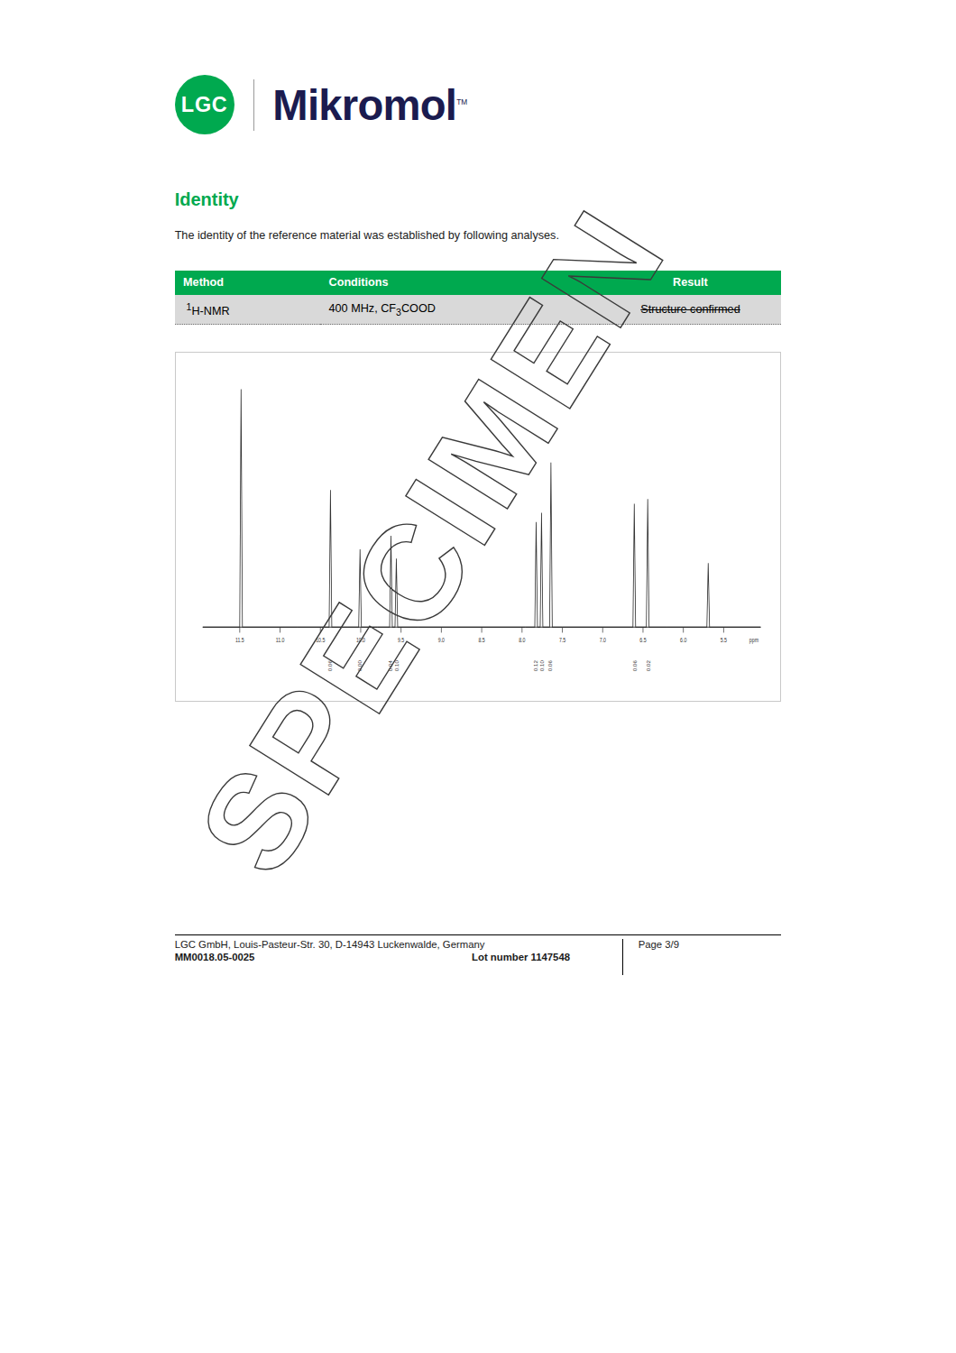LGC
MikromolTM
Identity
The identity of the reference material was established by following analyses.
| Method | Conditions | Result |
| --- | --- | --- |
| 1 H-NMR | 400 MHz, CF 3 COOD | Structure confirmed |
11.5 11.0 10.5 10.0 9.5 9.0 8.5 8.0 7.5 7.0 6.5 6.0 5.5 ppm 0.06 0.00 0.04 0.10 0.12 0.10 0.06 0.06 0.02
LGC GmbH, Louis-Pasteur-Str. 30, D-14943 Luckenwalde, Germany
MM0018.05-0025 Lot number 1147548
Page 3/9
SPECIMEN